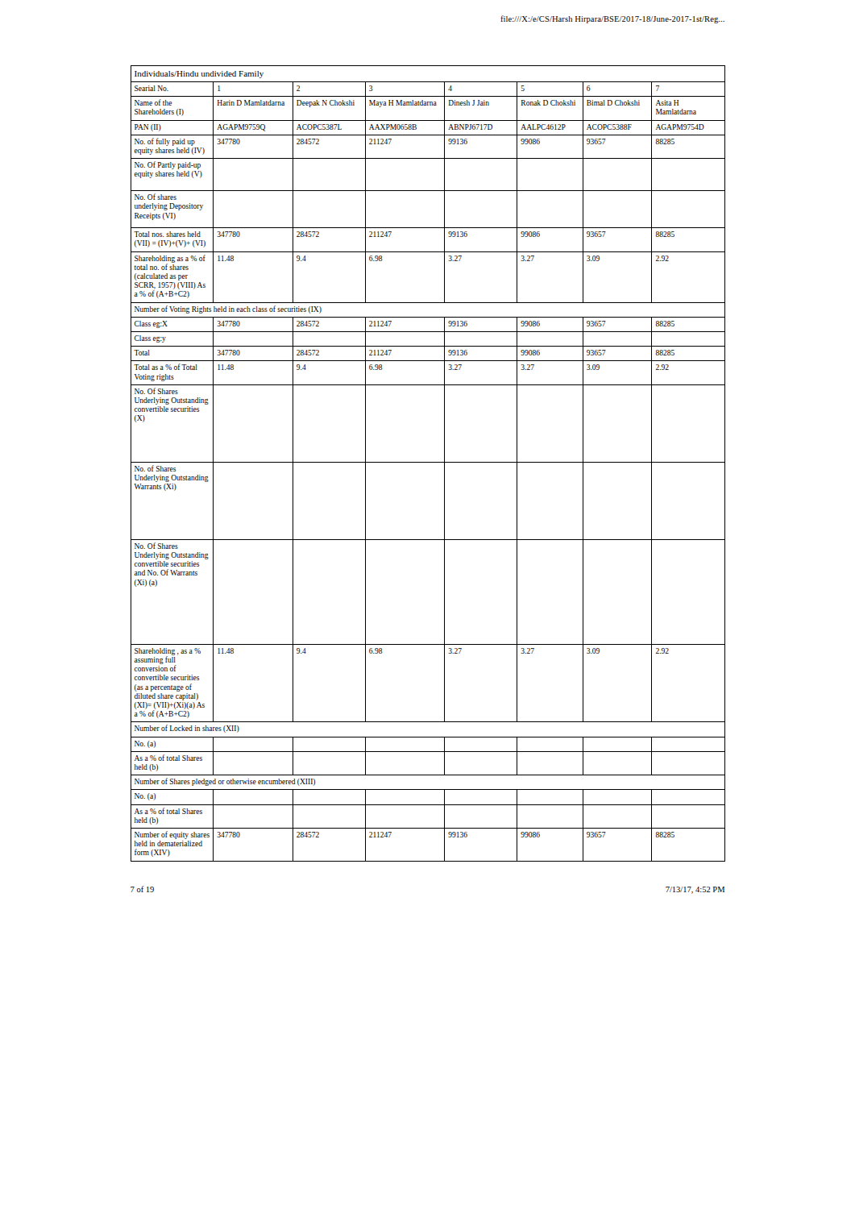file:///X:/e/CS/Harsh Hirpara/BSE/2017-18/June-2017-1st/Reg...
| Individuals/Hindu undivided Family |
| Searial No. | 1 | 2 | 3 | 4 | 5 | 6 | 7 |
| Name of the Shareholders (I) | Harin D Mamlatdarna | Deepak N Chokshi | Maya H Mamlatdarna | Dinesh J Jain | Ronak D Chokshi | Bimal D Chokshi | Asita H Mamlatdarna |
| PAN (II) | AGAPM9759Q | ACOPC5387L | AAXPM0658B | ABNPJ6717D | AALPC4612P | ACOPC5388F | AGAPM9754D |
| No. of fully paid up equity shares held (IV) | 347780 | 284572 | 211247 | 99136 | 99086 | 93657 | 88285 |
| No. Of Partly paid-up equity shares held (V) | | | | | | | |
| No. Of shares underlying Depository Receipts (VI) | | | | | | | |
| Total nos. shares held (VII) = (IV)+(V)+ (VI) | 347780 | 284572 | 211247 | 99136 | 99086 | 93657 | 88285 |
| Shareholding as a % of total no. of shares (calculated as per SCRR, 1957) (VIII) As a % of (A+B+C2) | 11.48 | 9.4 | 6.98 | 3.27 | 3.27 | 3.09 | 2.92 |
| Number of Voting Rights held in each class of securities (IX) |
| Class eg:X | 347780 | 284572 | 211247 | 99136 | 99086 | 93657 | 88285 |
| Class eg:y | | | | | | | |
| Total | 347780 | 284572 | 211247 | 99136 | 99086 | 93657 | 88285 |
| Total as a % of Total Voting rights | 11.48 | 9.4 | 6.98 | 3.27 | 3.27 | 3.09 | 2.92 |
| No. Of Shares Underlying Outstanding convertible securities (X) | | | | | | | |
| No. of Shares Underlying Outstanding Warrants (Xi) | | | | | | | |
| No. Of Shares Underlying Outstanding convertible securities and No. Of Warrants (Xi) (a) | | | | | | | |
| Shareholding , as a % assuming full conversion of convertible securities (as a percentage of diluted share capital) (XI)= (VII)+(Xi)(a) As a % of (A+B+C2) | 11.48 | 9.4 | 6.98 | 3.27 | 3.27 | 3.09 | 2.92 |
| Number of Locked in shares (XII) |
| No. (a) | | | | | | | |
| As a % of total Shares held (b) | | | | | | | |
| Number of Shares pledged or otherwise encumbered (XIII) |
| No. (a) | | | | | | | |
| As a % of total Shares held (b) | | | | | | | |
| Number of equity shares held in dematerialized form (XIV) | 347780 | 284572 | 211247 | 99136 | 99086 | 93657 | 88285 |
7 of 19 7/13/17, 4:52 PM